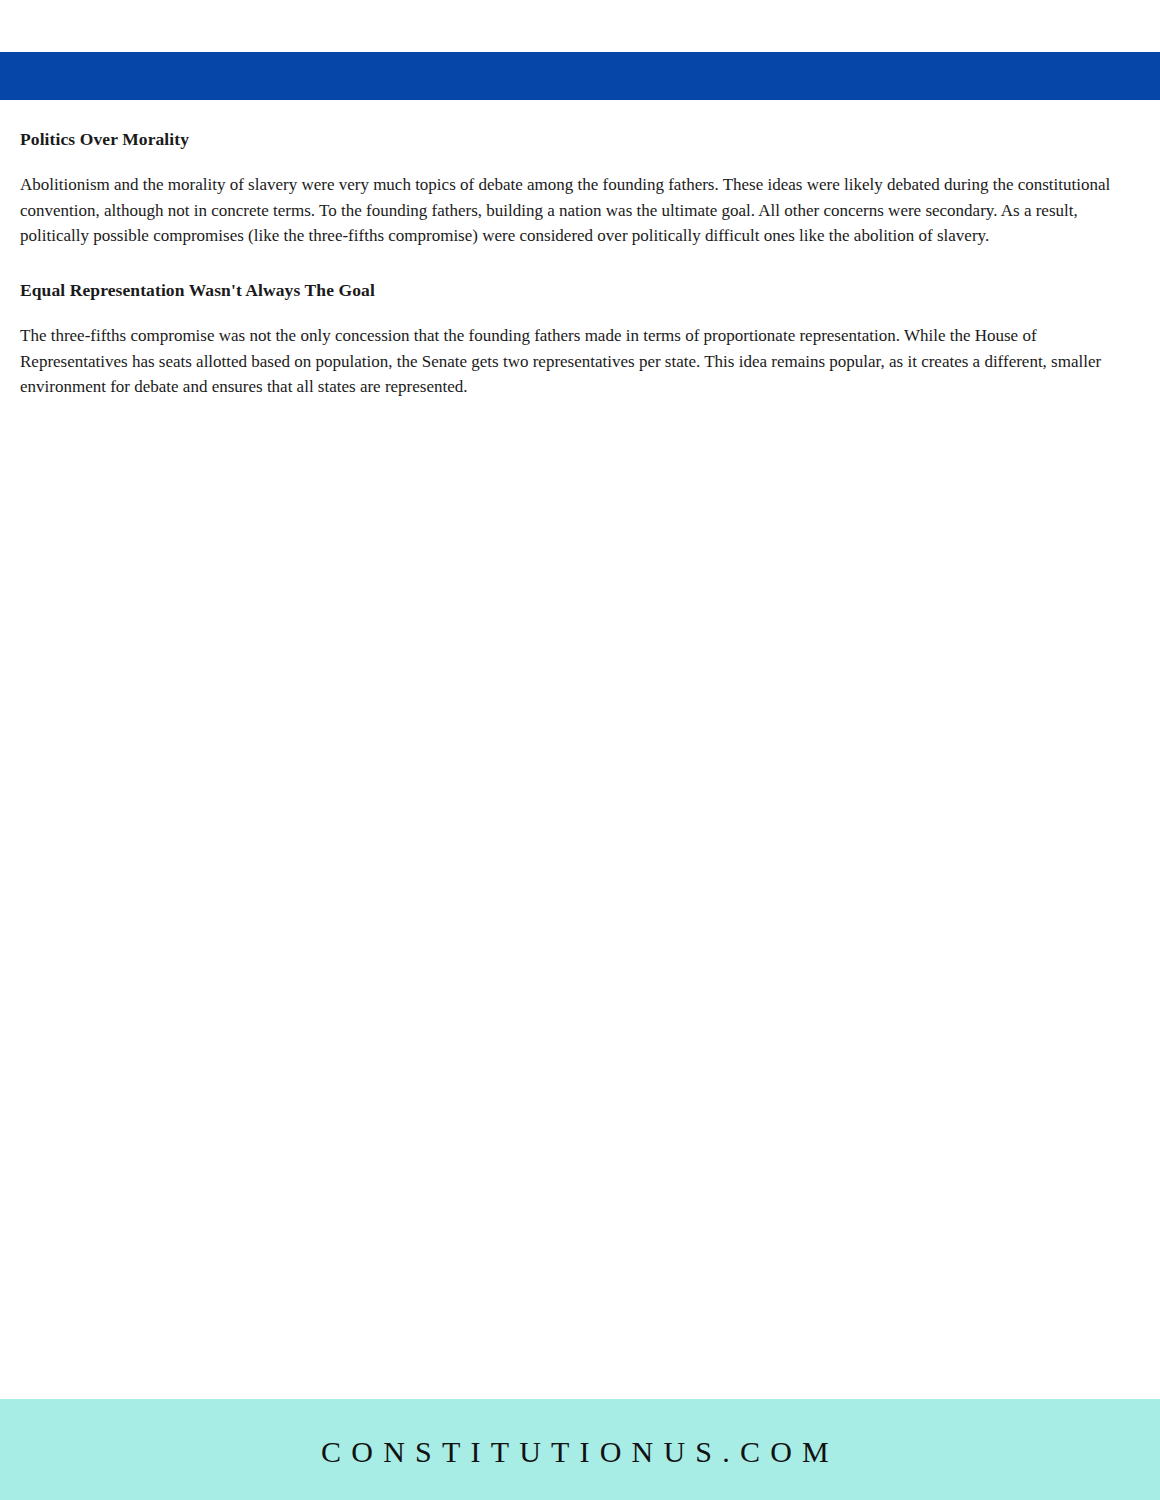Politics Over Morality
Abolitionism and the morality of slavery were very much topics of debate among the founding fathers. These ideas were likely debated during the constitutional convention, although not in concrete terms. To the founding fathers, building a nation was the ultimate goal. All other concerns were secondary. As a result, politically possible compromises (like the three-fifths compromise) were considered over politically difficult ones like the abolition of slavery.
Equal Representation Wasn't Always The Goal
The three-fifths compromise was not the only concession that the founding fathers made in terms of proportionate representation. While the House of Representatives has seats allotted based on population, the Senate gets two representatives per state. This idea remains popular, as it creates a different, smaller environment for debate and ensures that all states are represented.
Constitutionus.com